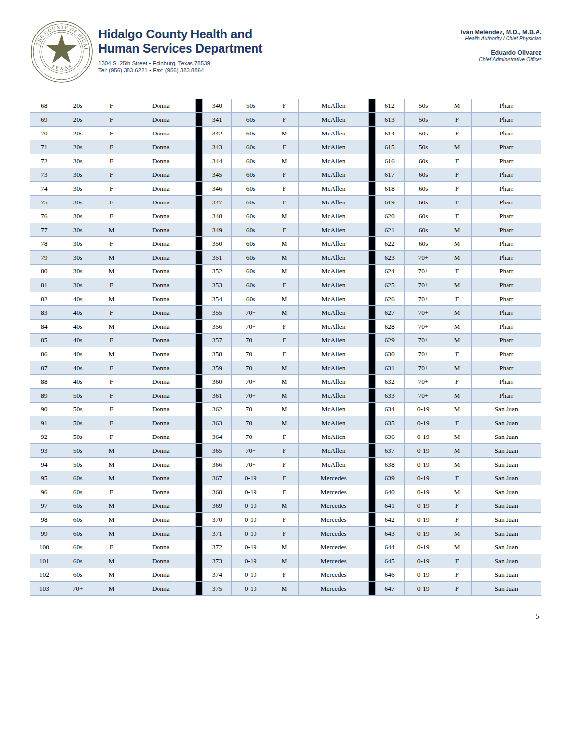THE COUNTY OF HIDALGO TEXAS
Hidalgo County Health and
Human Services Department
1304 S. 25th Street • Edinburg, Texas 78539
Tel: (956) 383-6221 • Fax: (956) 383-8864
Iván Meléndez, M.D., M.B.A.
Health Authority / Chief Physician
Eduardo Olivarez
Chief Administrative Officer
| 68 | 20s | F | Donna | | 340 | 50s | F | McAllen | | 612 | 50s | M | Pharr |
| 69 | 20s | F | Donna | | 341 | 60s | F | McAllen | | 613 | 50s | F | Pharr |
| 70 | 20s | F | Donna | | 342 | 60s | M | McAllen | | 614 | 50s | F | Pharr |
| 71 | 20s | F | Donna | | 343 | 60s | F | McAllen | | 615 | 50s | M | Pharr |
| 72 | 30s | F | Donna | | 344 | 60s | M | McAllen | | 616 | 60s | F | Pharr |
| 73 | 30s | F | Donna | | 345 | 60s | F | McAllen | | 617 | 60s | F | Pharr |
| 74 | 30s | F | Donna | | 346 | 60s | F | McAllen | | 618 | 60s | F | Pharr |
| 75 | 30s | F | Donna | | 347 | 60s | F | McAllen | | 619 | 60s | F | Pharr |
| 76 | 30s | F | Donna | | 348 | 60s | M | McAllen | | 620 | 60s | F | Pharr |
| 77 | 30s | M | Donna | | 349 | 60s | F | McAllen | | 621 | 60s | M | Pharr |
| 78 | 30s | F | Donna | | 350 | 60s | M | McAllen | | 622 | 60s | M | Pharr |
| 79 | 30s | M | Donna | | 351 | 60s | M | McAllen | | 623 | 70+ | M | Pharr |
| 80 | 30s | M | Donna | | 352 | 60s | M | McAllen | | 624 | 70+ | F | Pharr |
| 81 | 30s | F | Donna | | 353 | 60s | F | McAllen | | 625 | 70+ | M | Pharr |
| 82 | 40s | M | Donna | | 354 | 60s | M | McAllen | | 626 | 70+ | F | Pharr |
| 83 | 40s | F | Donna | | 355 | 70+ | M | McAllen | | 627 | 70+ | M | Pharr |
| 84 | 40s | M | Donna | | 356 | 70+ | F | McAllen | | 628 | 70+ | M | Pharr |
| 85 | 40s | F | Donna | | 357 | 70+ | F | McAllen | | 629 | 70+ | M | Pharr |
| 86 | 40s | M | Donna | | 358 | 70+ | F | McAllen | | 630 | 70+ | F | Pharr |
| 87 | 40s | F | Donna | | 359 | 70+ | M | McAllen | | 631 | 70+ | M | Pharr |
| 88 | 40s | F | Donna | | 360 | 70+ | M | McAllen | | 632 | 70+ | F | Pharr |
| 89 | 50s | F | Donna | | 361 | 70+ | M | McAllen | | 633 | 70+ | M | Pharr |
| 90 | 50s | F | Donna | | 362 | 70+ | M | McAllen | | 634 | 0-19 | M | San Juan |
| 91 | 50s | F | Donna | | 363 | 70+ | M | McAllen | | 635 | 0-19 | F | San Juan |
| 92 | 50s | F | Donna | | 364 | 70+ | F | McAllen | | 636 | 0-19 | M | San Juan |
| 93 | 50s | M | Donna | | 365 | 70+ | F | McAllen | | 637 | 0-19 | M | San Juan |
| 94 | 50s | M | Donna | | 366 | 70+ | F | McAllen | | 638 | 0-19 | M | San Juan |
| 95 | 60s | M | Donna | | 367 | 0-19 | F | Mercedes | | 639 | 0-19 | F | San Juan |
| 96 | 60s | F | Donna | | 368 | 0-19 | F | Mercedes | | 640 | 0-19 | M | San Juan |
| 97 | 60s | M | Donna | | 369 | 0-19 | M | Mercedes | | 641 | 0-19 | F | San Juan |
| 98 | 60s | M | Donna | | 370 | 0-19 | F | Mercedes | | 642 | 0-19 | F | San Juan |
| 99 | 60s | M | Donna | | 371 | 0-19 | F | Mercedes | | 643 | 0-19 | M | San Juan |
| 100 | 60s | F | Donna | | 372 | 0-19 | M | Mercedes | | 644 | 0-19 | M | San Juan |
| 101 | 60s | M | Donna | | 373 | 0-19 | M | Mercedes | | 645 | 0-19 | F | San Juan |
| 102 | 60s | M | Donna | | 374 | 0-19 | F | Mercedes | | 646 | 0-19 | F | San Juan |
| 103 | 70+ | M | Donna | | 375 | 0-19 | M | Mercedes | | 647 | 0-19 | F | San Juan |
5